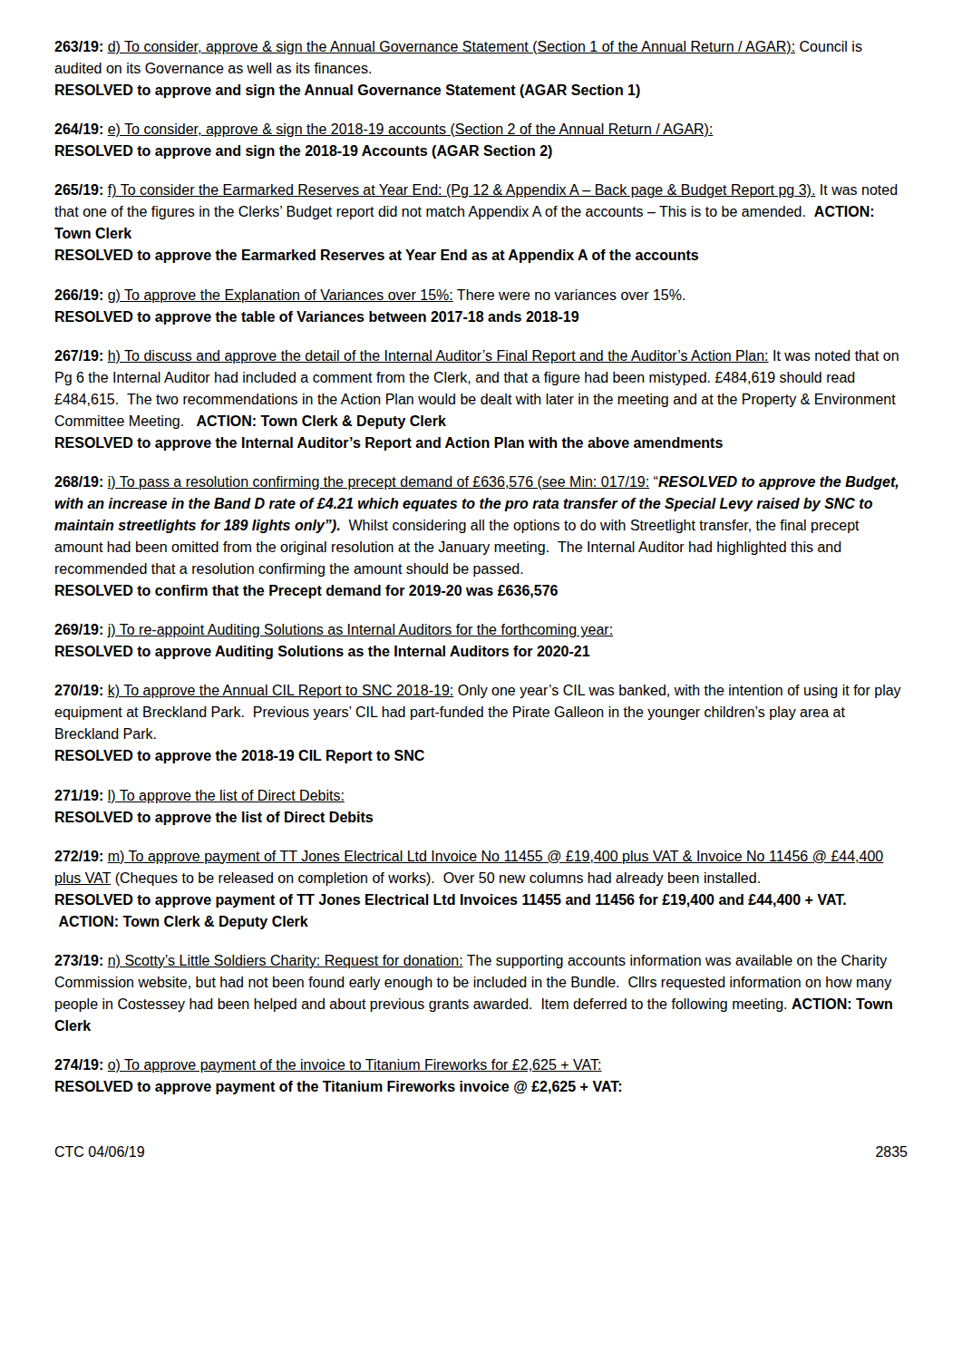263/19: d) To consider, approve & sign the Annual Governance Statement (Section 1 of the Annual Return / AGAR): Council is audited on its Governance as well as its finances.
RESOLVED to approve and sign the Annual Governance Statement (AGAR Section 1)
264/19: e) To consider, approve & sign the 2018-19 accounts (Section 2 of the Annual Return / AGAR):
RESOLVED to approve and sign the 2018-19 Accounts (AGAR Section 2)
265/19: f) To consider the Earmarked Reserves at Year End: (Pg 12 & Appendix A – Back page & Budget Report pg 3). It was noted that one of the figures in the Clerks’ Budget report did not match Appendix A of the accounts – This is to be amended. ACTION: Town Clerk
RESOLVED to approve the Earmarked Reserves at Year End as at Appendix A of the accounts
266/19: g) To approve the Explanation of Variances over 15%: There were no variances over 15%.
RESOLVED to approve the table of Variances between 2017-18 ands 2018-19
267/19: h) To discuss and approve the detail of the Internal Auditor’s Final Report and the Auditor’s Action Plan: It was noted that on Pg 6 the Internal Auditor had included a comment from the Clerk, and that a figure had been mistyped. £484,619 should read £484,615. The two recommendations in the Action Plan would be dealt with later in the meeting and at the Property & Environment Committee Meeting. ACTION: Town Clerk & Deputy Clerk
RESOLVED to approve the Internal Auditor’s Report and Action Plan with the above amendments
268/19: i) To pass a resolution confirming the precept demand of £636,576 (see Min: 017/19: “RESOLVED to approve the Budget, with an increase in the Band D rate of £4.21 which equates to the pro rata transfer of the Special Levy raised by SNC to maintain streetlights for 189 lights only”). Whilst considering all the options to do with Streetlight transfer, the final precept amount had been omitted from the original resolution at the January meeting. The Internal Auditor had highlighted this and recommended that a resolution confirming the amount should be passed.
RESOLVED to confirm that the Precept demand for 2019-20 was £636,576
269/19: j) To re-appoint Auditing Solutions as Internal Auditors for the forthcoming year:
RESOLVED to approve Auditing Solutions as the Internal Auditors for 2020-21
270/19: k) To approve the Annual CIL Report to SNC 2018-19: Only one year’s CIL was banked, with the intention of using it for play equipment at Breckland Park. Previous years’ CIL had part-funded the Pirate Galleon in the younger children’s play area at Breckland Park.
RESOLVED to approve the 2018-19 CIL Report to SNC
271/19: l) To approve the list of Direct Debits:
RESOLVED to approve the list of Direct Debits
272/19: m) To approve payment of TT Jones Electrical Ltd Invoice No 11455 @ £19,400 plus VAT & Invoice No 11456 @ £44,400 plus VAT (Cheques to be released on completion of works). Over 50 new columns had already been installed.
RESOLVED to approve payment of TT Jones Electrical Ltd Invoices 11455 and 11456 for £19,400 and £44,400 + VAT. ACTION: Town Clerk & Deputy Clerk
273/19: n) Scotty’s Little Soldiers Charity: Request for donation: The supporting accounts information was available on the Charity Commission website, but had not been found early enough to be included in the Bundle. Cllrs requested information on how many people in Costessey had been helped and about previous grants awarded. Item deferred to the following meeting. ACTION: Town Clerk
274/19: o) To approve payment of the invoice to Titanium Fireworks for £2,625 + VAT:
RESOLVED to approve payment of the Titanium Fireworks invoice @ £2,625 + VAT:
CTC 04/06/19
2835